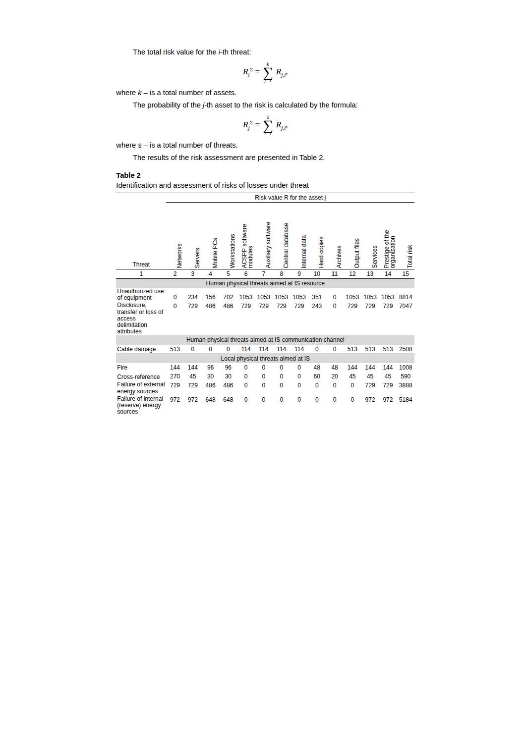The total risk value for the i-th threat:
RiΣ = k ∑ j=1 Rj,i,
where k – is a total number of assets.
The probability of the j-th asset to the risk is calculated by the formula:
RjΣ = s ∑ i=1 Rj,i,
where s – is a total number of threats.
The results of the risk assessment are presented in Table 2.
Table 2
Identification and assessment of risks of losses under threat
| | Risk value R for the asset j |
| Threat | Networks | Servers | Mobile PCs | Workstations | ACSPP software modules | Auxiliary software | Central database | Internal data | Hard copies | Archives | Output files | Services | Prestige of the organization | Total risk |
| 1 | 2 | 3 | 4 | 5 | 6 | 7 | 8 | 9 | 10 | 11 | 12 | 13 | 14 | 15 |
| Human physical threats aimed at IS resource |
| Unauthorized use of equipment | 0 | 234 | 156 | 702 | 1053 | 1053 | 1053 | 1053 | 351 | 0 | 1053 | 1053 | 1053 | 8814 |
| Disclosure, transfer or loss of access delimitation attributes | 0 | 729 | 486 | 486 | 729 | 729 | 729 | 729 | 243 | 0 | 729 | 729 | 729 | 7047 |
| Human physical threats aimed at IS communication channel |
| Cable damage | 513 | 0 | 0 | 0 | 114 | 114 | 114 | 114 | 0 | 0 | 513 | 513 | 513 | 2508 |
| Local physical threats aimed at IS |
| Fire | 144 | 144 | 96 | 96 | 0 | 0 | 0 | 0 | 48 | 48 | 144 | 144 | 144 | 1008 |
| Cross-reference | 270 | 45 | 30 | 30 | 0 | 0 | 0 | 0 | 60 | 20 | 45 | 45 | 45 | 590 |
| Failure of external energy sources | 729 | 729 | 486 | 486 | 0 | 0 | 0 | 0 | 0 | 0 | 0 | 729 | 729 | 3888 |
| Failure of internal (reserve) energy sources | 972 | 972 | 648 | 648 | 0 | 0 | 0 | 0 | 0 | 0 | 0 | 972 | 972 | 5184 |